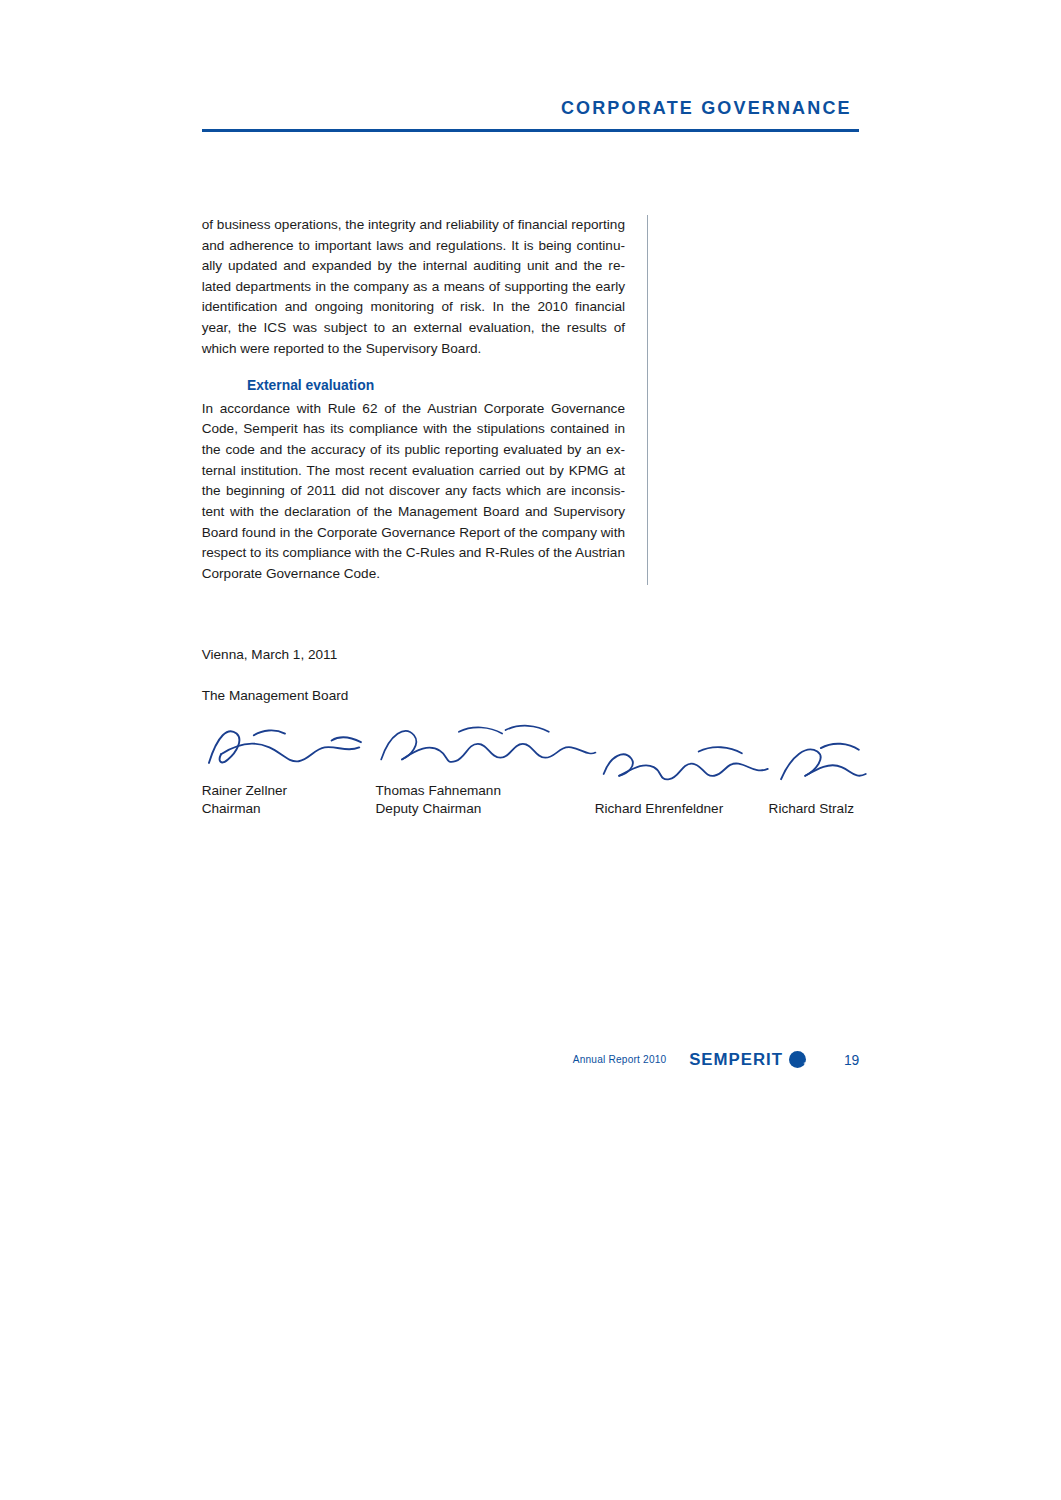Corporate Governance
of business operations, the integrity and reliability of financial reporting and adherence to important laws and regulations. It is being continually updated and expanded by the internal auditing unit and the related departments in the company as a means of supporting the early identification and ongoing monitoring of risk. In the 2010 financial year, the ICS was subject to an external evaluation, the results of which were reported to the Supervisory Board.
External evaluation In accordance with Rule 62 of the Austrian Corporate Governance Code, Semperit has its compliance with the stipulations contained in the code and the accuracy of its public reporting evaluated by an external institution. The most recent evaluation carried out by KPMG at the beginning of 2011 did not discover any facts which are inconsistent with the declaration of the Management Board and Supervisory Board found in the Corporate Governance Report of the company with respect to its compliance with the C-Rules and R-Rules of the Austrian Corporate Governance Code.
Vienna, March 1, 2011
The Management Board
Rainer Zellner
Chairman
Thomas Fahnemann
Deputy Chairman
Richard Ehrenfeldner
Richard Stralz
Annual Report 2010 SEMPERIT 19